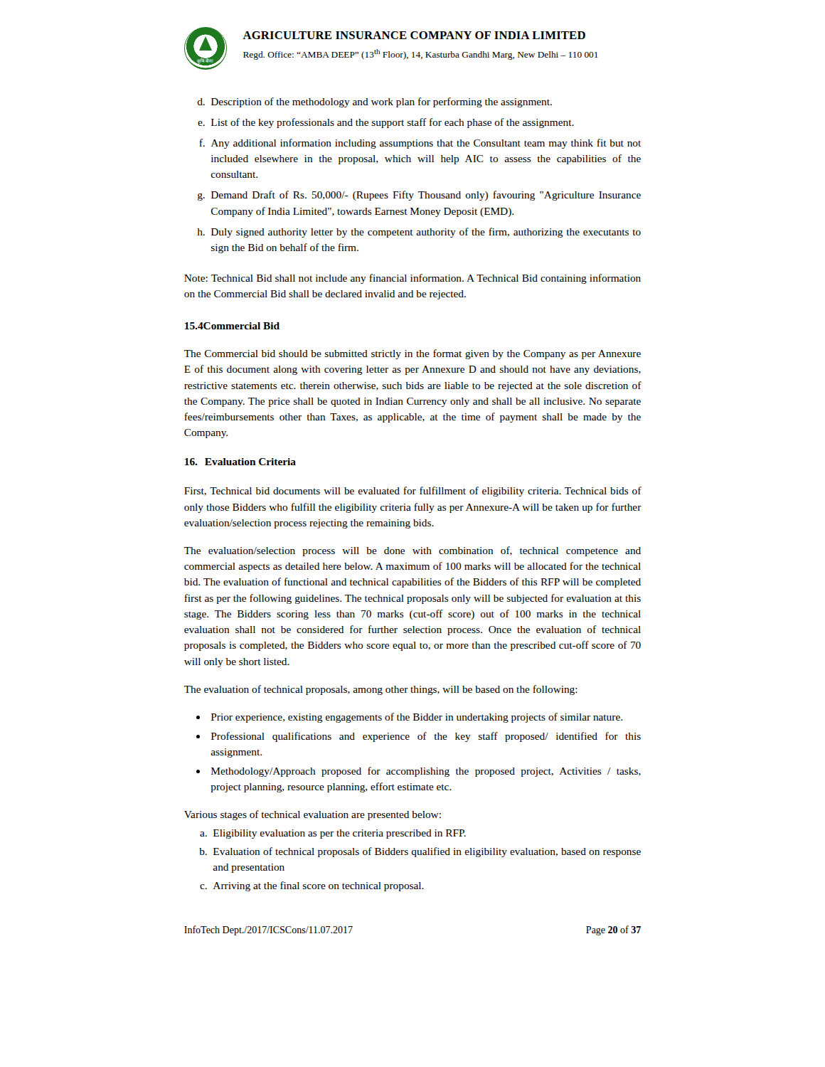AGRICULTURE INSURANCE COMPANY OF INDIA LIMITED
Regd. Office: “AMBA DEEP” (13th Floor), 14, Kasturba Gandhi Marg, New Delhi – 110 001
Description of the methodology and work plan for performing the assignment.
List of the key professionals and the support staff for each phase of the assignment.
Any additional information including assumptions that the Consultant team may think fit but not included elsewhere in the proposal, which will help AIC to assess the capabilities of the consultant.
Demand Draft of Rs. 50,000/- (Rupees Fifty Thousand only) favouring "Agriculture Insurance Company of India Limited", towards Earnest Money Deposit (EMD).
Duly signed authority letter by the competent authority of the firm, authorizing the executants to sign the Bid on behalf of the firm.
Note: Technical Bid shall not include any financial information. A Technical Bid containing information on the Commercial Bid shall be declared invalid and be rejected.
15.4 Commercial Bid
The Commercial bid should be submitted strictly in the format given by the Company as per Annexure E of this document along with covering letter as per Annexure D and should not have any deviations, restrictive statements etc. therein otherwise, such bids are liable to be rejected at the sole discretion of the Company. The price shall be quoted in Indian Currency only and shall be all inclusive. No separate fees/reimbursements other than Taxes, as applicable, at the time of payment shall be made by the Company.
16. Evaluation Criteria
First, Technical bid documents will be evaluated for fulfillment of eligibility criteria. Technical bids of only those Bidders who fulfill the eligibility criteria fully as per Annexure-A will be taken up for further evaluation/selection process rejecting the remaining bids.
The evaluation/selection process will be done with combination of, technical competence and commercial aspects as detailed here below. A maximum of 100 marks will be allocated for the technical bid. The evaluation of functional and technical capabilities of the Bidders of this RFP will be completed first as per the following guidelines. The technical proposals only will be subjected for evaluation at this stage. The Bidders scoring less than 70 marks (cut-off score) out of 100 marks in the technical evaluation shall not be considered for further selection process. Once the evaluation of technical proposals is completed, the Bidders who score equal to, or more than the prescribed cut-off score of 70 will only be short listed.
The evaluation of technical proposals, among other things, will be based on the following:
Prior experience, existing engagements of the Bidder in undertaking projects of similar nature.
Professional qualifications and experience of the key staff proposed/ identified for this assignment.
Methodology/Approach proposed for accomplishing the proposed project, Activities / tasks, project planning, resource planning, effort estimate etc.
Various stages of technical evaluation are presented below:
Eligibility evaluation as per the criteria prescribed in RFP.
Evaluation of technical proposals of Bidders qualified in eligibility evaluation, based on response and presentation
Arriving at the final score on technical proposal.
InfoTech Dept./2017/ICSCons/11.07.2017
Page 20 of 37